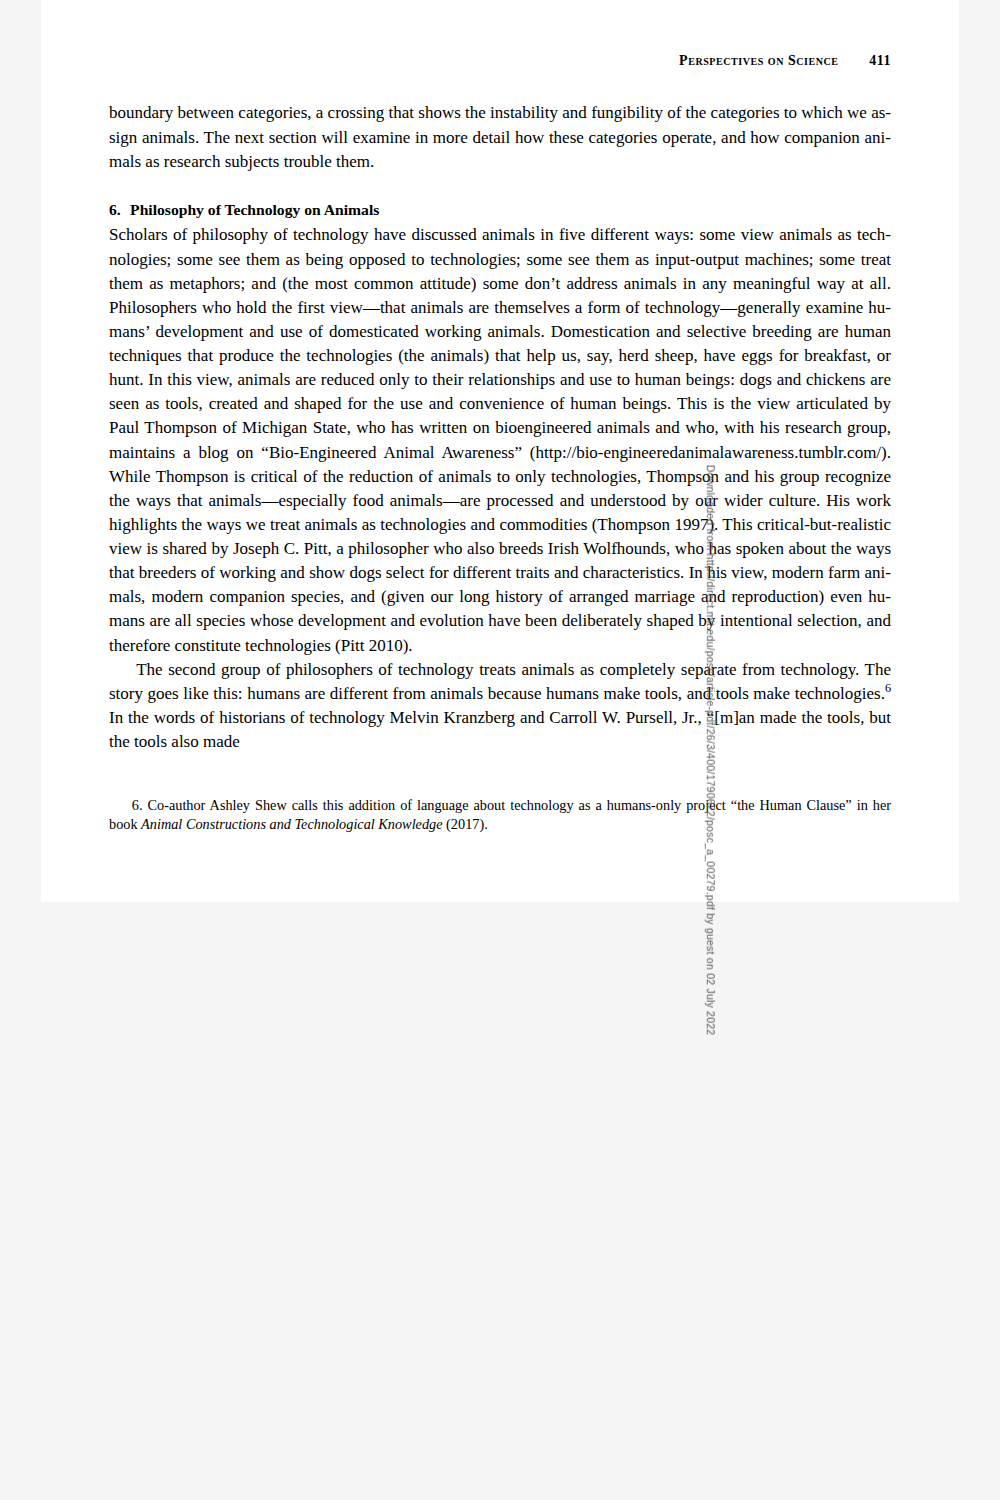Downloaded from http://direct.mit.edu/posc/article-pdf/26/3/400/1790622/posc_a_00279.pdf by guest on 02 July 2022
Perspectives on Science 411
boundary between categories, a crossing that shows the instability and fungibility of the categories to which we assign animals. The next section will examine in more detail how these categories operate, and how companion animals as research subjects trouble them.
6. Philosophy of Technology on Animals
Scholars of philosophy of technology have discussed animals in five different ways: some view animals as technologies; some see them as being opposed to technologies; some see them as input-output machines; some treat them as metaphors; and (the most common attitude) some don’t address animals in any meaningful way at all. Philosophers who hold the first view—that animals are themselves a form of technology—generally examine humans’ development and use of domesticated working animals. Domestication and selective breeding are human techniques that produce the technologies (the animals) that help us, say, herd sheep, have eggs for breakfast, or hunt. In this view, animals are reduced only to their relationships and use to human beings: dogs and chickens are seen as tools, created and shaped for the use and convenience of human beings. This is the view articulated by Paul Thompson of Michigan State, who has written on bioengineered animals and who, with his research group, maintains a blog on “Bio-Engineered Animal Awareness” (http://bio-engineeredanimalawareness.tumblr.com/). While Thompson is critical of the reduction of animals to only technologies, Thompson and his group recognize the ways that animals—especially food animals—are processed and understood by our wider culture. His work highlights the ways we treat animals as technologies and commodities (Thompson 1997). This critical-but-realistic view is shared by Joseph C. Pitt, a philosopher who also breeds Irish Wolfhounds, who has spoken about the ways that breeders of working and show dogs select for different traits and characteristics. In his view, modern farm animals, modern companion species, and (given our long history of arranged marriage and reproduction) even humans are all species whose development and evolution have been deliberately shaped by intentional selection, and therefore constitute technologies (Pitt 2010).
The second group of philosophers of technology treats animals as completely separate from technology. The story goes like this: humans are different from animals because humans make tools, and tools make technologies.6 In the words of historians of technology Melvin Kranzberg and Carroll W. Pursell, Jr., “[m]an made the tools, but the tools also made
6. Co-author Ashley Shew calls this addition of language about technology as a humans-only project “the Human Clause” in her book Animal Constructions and Technological Knowledge (2017).